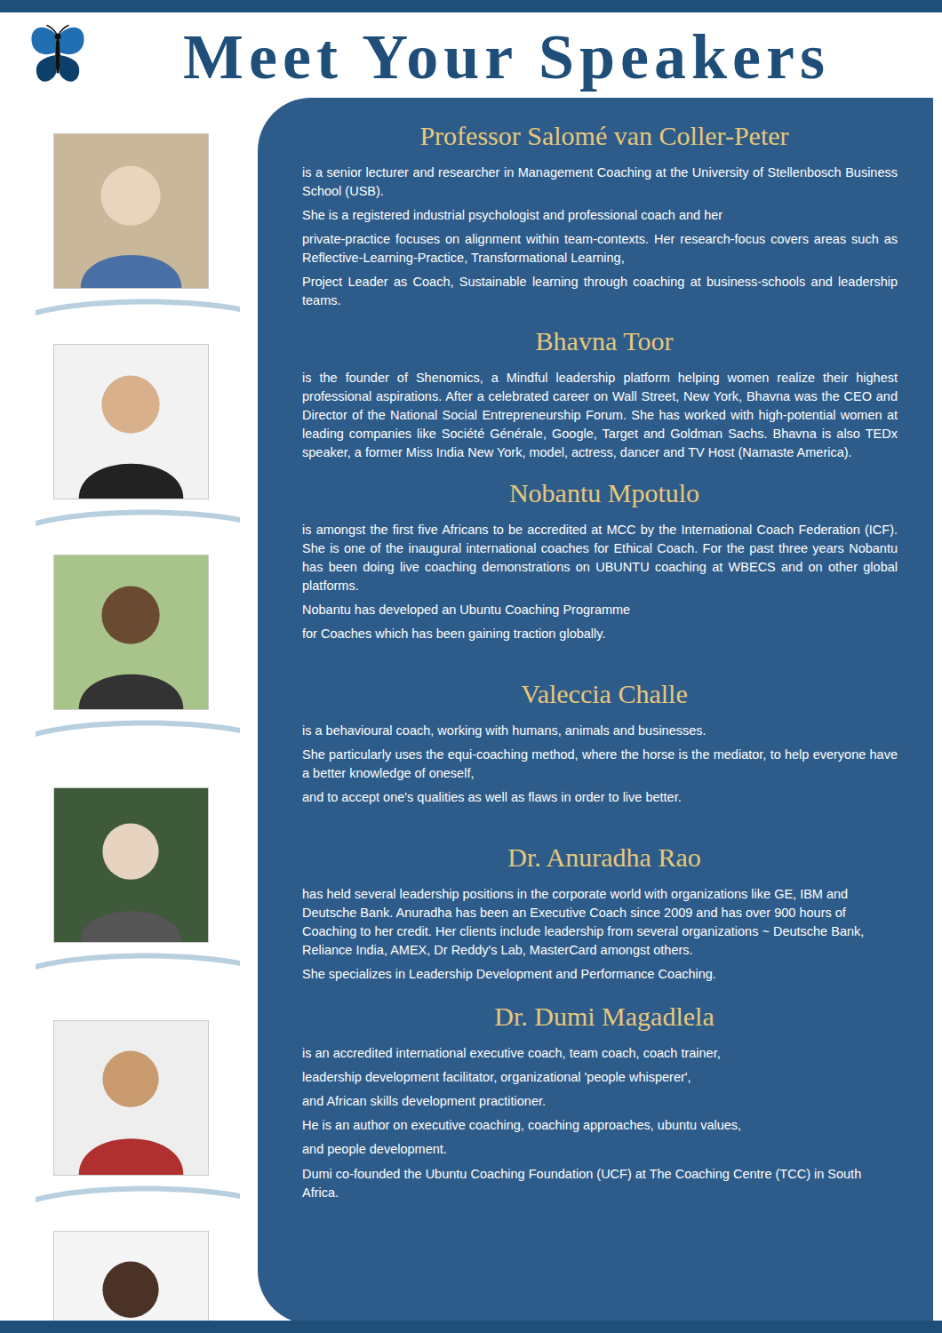Meet Your Speakers
Professor Salomé van Coller-Peter
is a senior lecturer and researcher in Management Coaching at the University of Stellenbosch Business School (USB).
She is a registered industrial psychologist and professional coach and her
private-practice focuses on alignment within team-contexts. Her research-focus covers areas such as Reflective-Learning-Practice, Transformational Learning,
Project Leader as Coach, Sustainable learning through coaching at business-schools and leadership teams.
Bhavna Toor
is the founder of Shenomics, a Mindful leadership platform helping women realize their highest professional aspirations. After a celebrated career on Wall Street, New York, Bhavna was the CEO and Director of the National Social Entrepreneurship Forum. She has worked with high-potential women at leading companies like Société Générale, Google, Target and Goldman Sachs. Bhavna is also TEDx speaker, a former Miss India New York, model, actress, dancer and TV Host (Namaste America).
Nobantu Mpotulo
is amongst the first five Africans to be accredited at MCC by the International Coach Federation (ICF). She is one of the inaugural international coaches for Ethical Coach. For the past three years Nobantu has been doing live coaching demonstrations on UBUNTU coaching at WBECS and on other global platforms.
Nobantu has developed an Ubuntu Coaching Programme
for Coaches which has been gaining traction globally.
Valeccia Challe
is a behavioural coach, working with humans, animals and businesses.
She particularly uses the equi-coaching method, where the horse is the mediator, to help everyone have a better knowledge of oneself,
and to accept one's qualities as well as flaws in order to live better.
Dr. Anuradha Rao
has held several leadership positions in the corporate world with organizations like GE, IBM and Deutsche Bank. Anuradha has been an Executive Coach since 2009 and has over 900 hours of Coaching to her credit. Her clients include leadership from several organizations ~ Deutsche Bank, Reliance India, AMEX, Dr Reddy's Lab, MasterCard amongst others.
She specializes in Leadership Development and Performance Coaching.
Dr. Dumi Magadlela
is an accredited international executive coach, team coach, coach trainer,
leadership development facilitator, organizational 'people whisperer',
and African skills development practitioner.
He is an author on executive coaching, coaching approaches, ubuntu values,
and people development.
Dumi co-founded the Ubuntu Coaching Foundation (UCF) at The Coaching Centre (TCC) in South Africa.